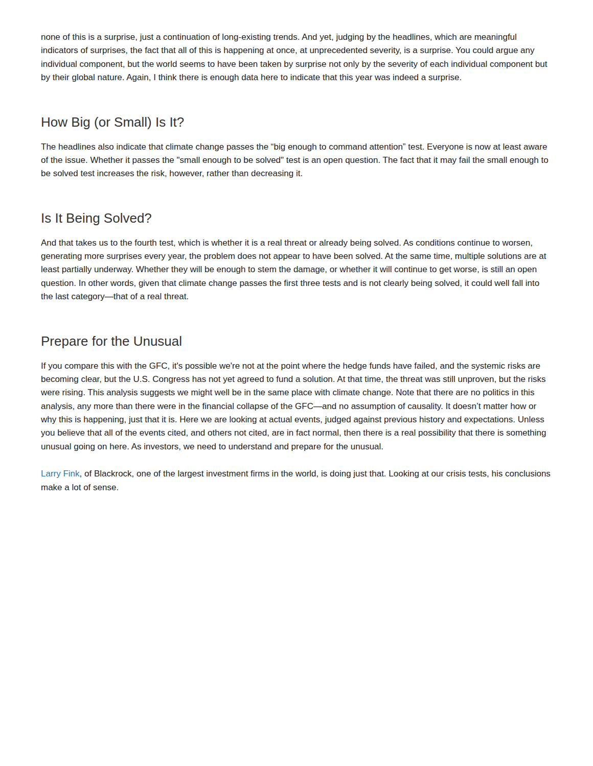none of this is a surprise, just a continuation of long-existing trends. And yet, judging by the headlines, which are meaningful indicators of surprises, the fact that all of this is happening at once, at unprecedented severity, is a surprise. You could argue any individual component, but the world seems to have been taken by surprise not only by the severity of each individual component but by their global nature. Again, I think there is enough data here to indicate that this year was indeed a surprise.
How Big (or Small) Is It?
The headlines also indicate that climate change passes the “big enough to command attention” test. Everyone is now at least aware of the issue. Whether it passes the "small enough to be solved" test is an open question. The fact that it may fail the small enough to be solved test increases the risk, however, rather than decreasing it.
Is It Being Solved?
And that takes us to the fourth test, which is whether it is a real threat or already being solved. As conditions continue to worsen, generating more surprises every year, the problem does not appear to have been solved. At the same time, multiple solutions are at least partially underway. Whether they will be enough to stem the damage, or whether it will continue to get worse, is still an open question. In other words, given that climate change passes the first three tests and is not clearly being solved, it could well fall into the last category—that of a real threat.
Prepare for the Unusual
If you compare this with the GFC, it's possible we're not at the point where the hedge funds have failed, and the systemic risks are becoming clear, but the U.S. Congress has not yet agreed to fund a solution. At that time, the threat was still unproven, but the risks were rising. This analysis suggests we might well be in the same place with climate change. Note that there are no politics in this analysis, any more than there were in the financial collapse of the GFC—and no assumption of causality. It doesn’t matter how or why this is happening, just that it is. Here we are looking at actual events, judged against previous history and expectations. Unless you believe that all of the events cited, and others not cited, are in fact normal, then there is a real possibility that there is something unusual going on here. As investors, we need to understand and prepare for the unusual.
Larry Fink, of Blackrock, one of the largest investment firms in the world, is doing just that. Looking at our crisis tests, his conclusions make a lot of sense.